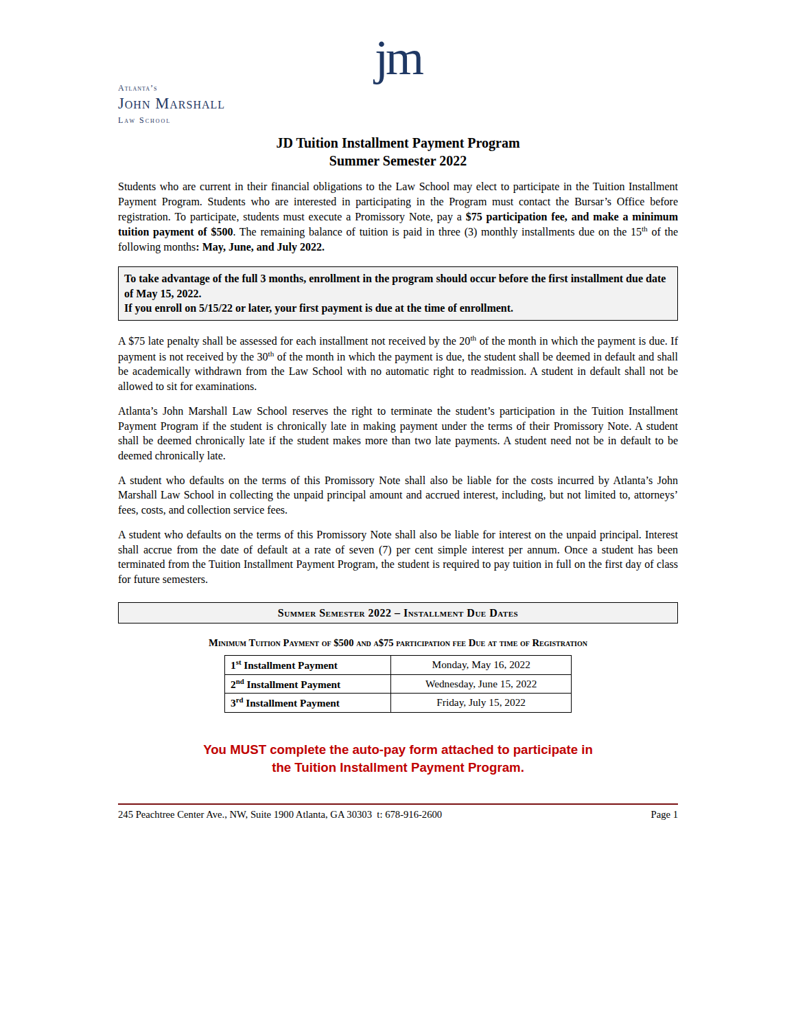jm
Atlanta’s
John Marshall
Law School
JD Tuition Installment Payment Program Summer Semester 2022
Students who are current in their financial obligations to the Law School may elect to participate in the Tuition Installment Payment Program. Students who are interested in participating in the Program must contact the Bursar’s Office before registration. To participate, students must execute a Promissory Note, pay a $75 participation fee, and make a minimum tuition payment of $500. The remaining balance of tuition is paid in three (3) monthly installments due on the 15th of the following months: May, June, and July 2022.
To take advantage of the full 3 months, enrollment in the program should occur before the first installment due date of May 15, 2022.
If you enroll on 5/15/22 or later, your first payment is due at the time of enrollment.
A $75 late penalty shall be assessed for each installment not received by the 20th of the month in which the payment is due. If payment is not received by the 30th of the month in which the payment is due, the student shall be deemed in default and shall be academically withdrawn from the Law School with no automatic right to readmission. A student in default shall not be allowed to sit for examinations.
Atlanta’s John Marshall Law School reserves the right to terminate the student’s participation in the Tuition Installment Payment Program if the student is chronically late in making payment under the terms of their Promissory Note. A student shall be deemed chronically late if the student makes more than two late payments. A student need not be in default to be deemed chronically late.
A student who defaults on the terms of this Promissory Note shall also be liable for the costs incurred by Atlanta’s John Marshall Law School in collecting the unpaid principal amount and accrued interest, including, but not limited to, attorneys’ fees, costs, and collection service fees.
A student who defaults on the terms of this Promissory Note shall also be liable for interest on the unpaid principal. Interest shall accrue from the date of default at a rate of seven (7) per cent simple interest per annum. Once a student has been terminated from the Tuition Installment Payment Program, the student is required to pay tuition in full on the first day of class for future semesters.
Summer Semester 2022 – Installment Due Dates
Minimum Tuition Payment of $500 and a$75 participation fee Due at time of Registration
| 1 st Installment Payment | Monday, May 16, 2022 |
| 2 nd Installment Payment | Wednesday, June 15, 2022 |
| 3 rd Installment Payment | Friday, July 15, 2022 |
You MUST complete the auto-pay form attached to participate in the Tuition Installment Payment Program.
245 Peachtree Center Ave., NW, Suite 1900 Atlanta, GA 30303 t: 678-916-2600 Page 1